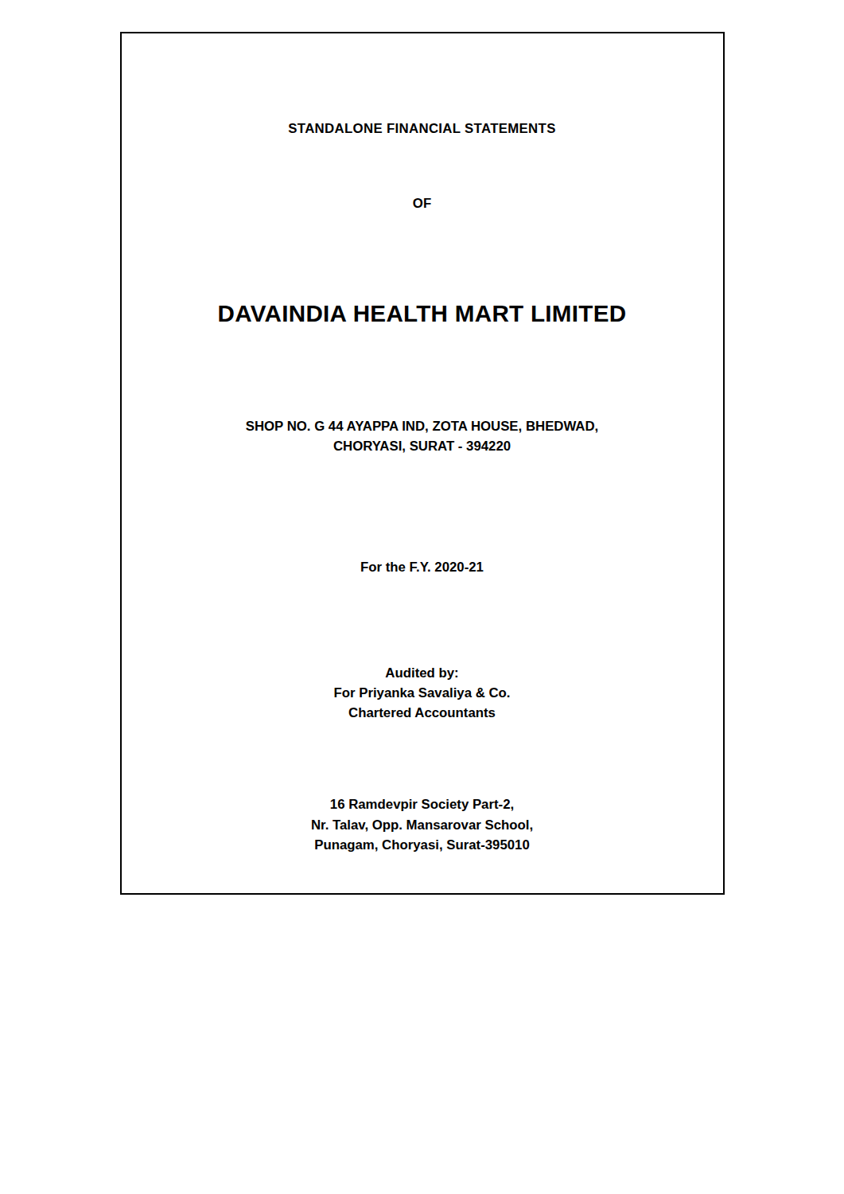STANDALONE FINANCIAL STATEMENTS
OF
DAVAINDIA HEALTH MART LIMITED
SHOP NO. G 44 AYAPPA IND, ZOTA HOUSE, BHEDWAD,
CHORYASI, SURAT - 394220
For the F.Y. 2020-21
Audited by:
For Priyanka Savaliya & Co.
Chartered Accountants
16 Ramdevpir Society Part-2,
Nr. Talav, Opp. Mansarovar School,
Punagam, Choryasi, Surat-395010